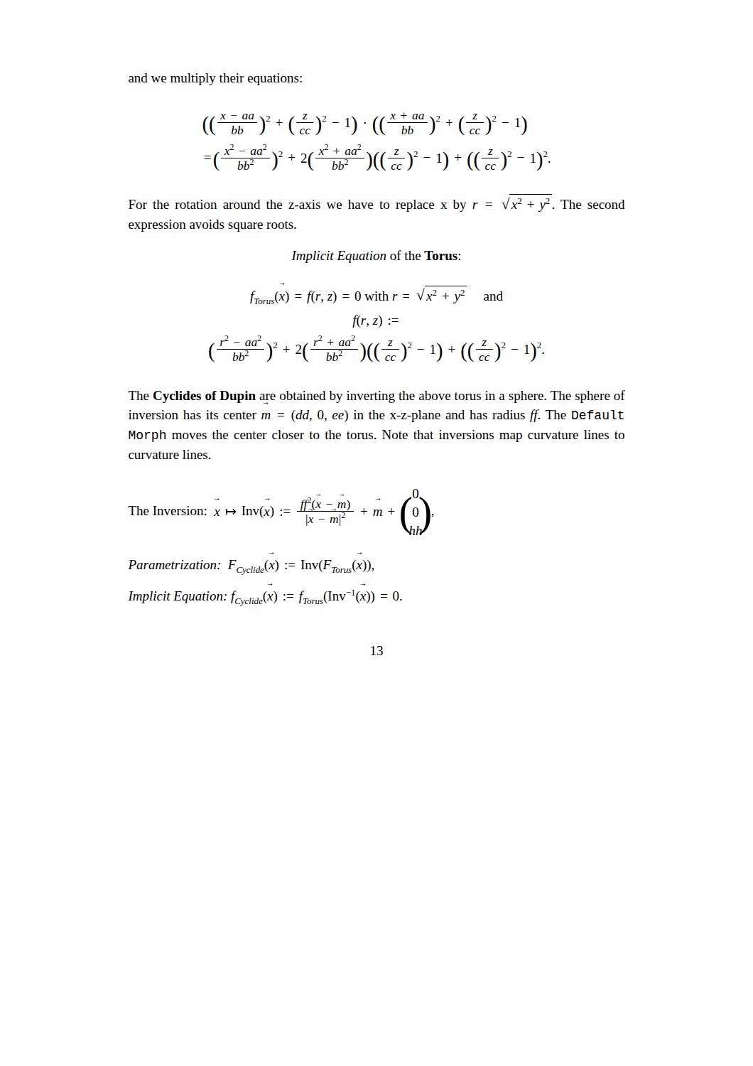and we multiply their equations:
((x − aa bb)2 + (zcc)2 − 1) · ((x + aa bb)2 + (zcc)2 − 1)
=(x2 − aa2 bb2)2 + 2(x2 + aa2 bb2)((zcc)2 − 1) + ((zcc)2 − 1)2.
For the rotation around the z-axis we have to replace x by r = x2 + y2. The second expression avoids square roots.
Implicit Equation of the Torus:
fTorus(x) = f(r, z) = 0 with r = x2 + y2 and
f(r, z) :=
(r2 − aa2 bb2)2 + 2(r2 + aa2 bb2)((zcc)2 − 1) + ((zcc)2 − 1)2.
The Cyclides of Dupin are obtained by inverting the above torus in a sphere. The sphere of inversion has its center m = (dd, 0, ee) in the x-z-plane and has radius ff. The Default Morph moves the center closer to the torus. Note that inversions map curvature lines to curvature lines.
The Inversion: x ↦ Inv(x) := ff2(x − m)|x − m|2 + m + 0
0
hh,
Parametrization: FCyclide(x) := Inv(FTorus(x)),
Implicit Equation: fCyclide(x) := fTorus(Inv−1(x)) = 0.
13